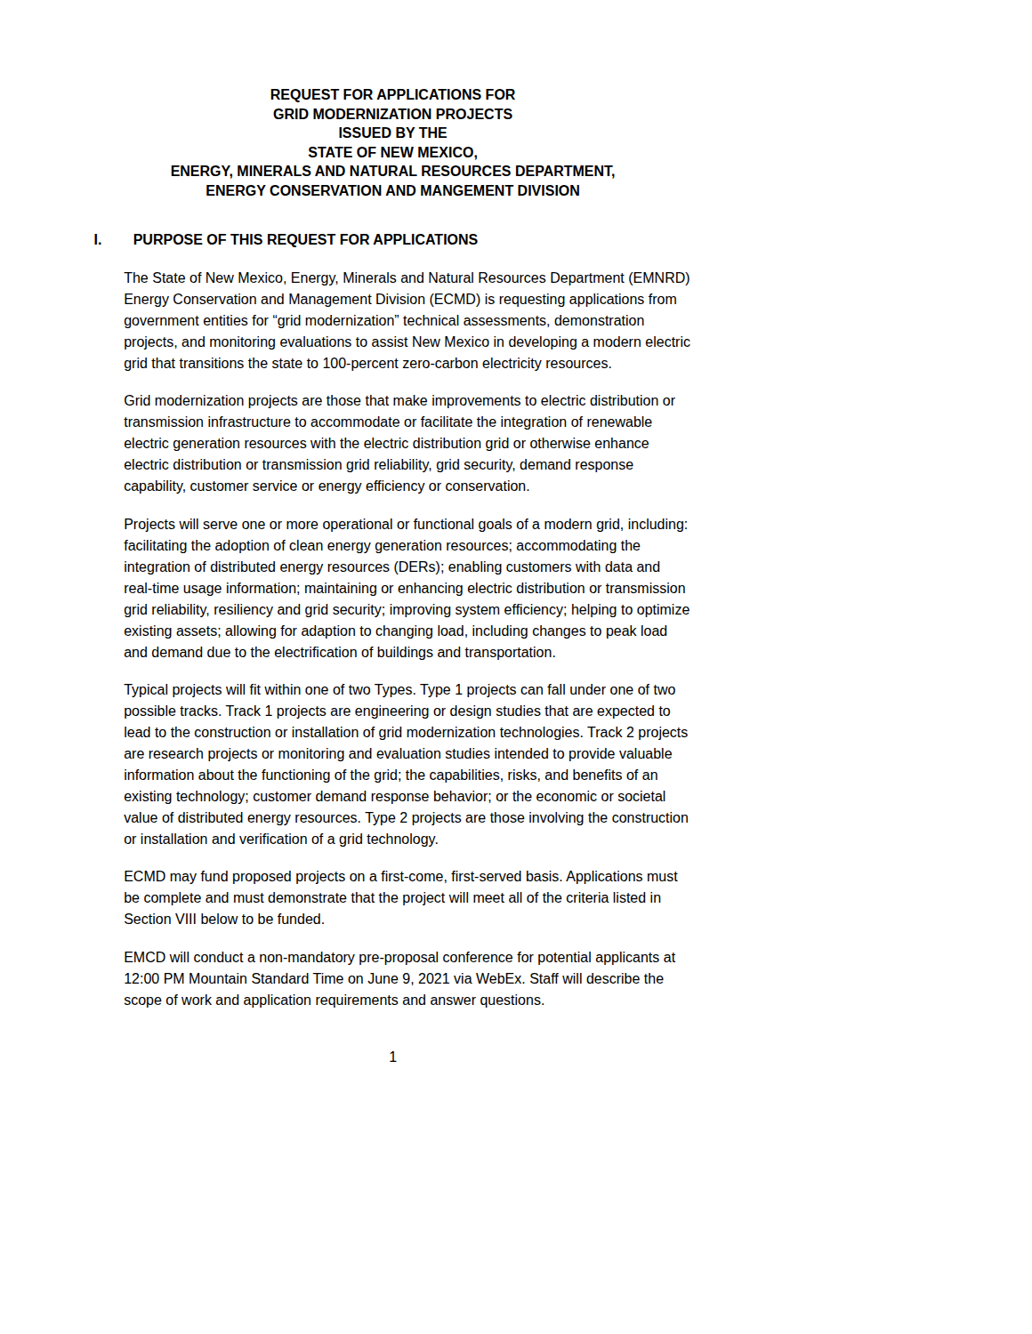Request for Applications for
Grid Modernization Projects
Issued by the
State of New Mexico,
Energy, Minerals and Natural Resources Department,
Energy Conservation and Mangement Division
I. Purpose of this Request for Applications
The State of New Mexico, Energy, Minerals and Natural Resources Department (EMNRD) Energy Conservation and Management Division (ECMD) is requesting applications from government entities for “grid modernization” technical assessments, demonstration projects, and monitoring evaluations to assist New Mexico in developing a modern electric grid that transitions the state to 100-percent zero-carbon electricity resources.
Grid modernization projects are those that make improvements to electric distribution or transmission infrastructure to accommodate or facilitate the integration of renewable electric generation resources with the electric distribution grid or otherwise enhance electric distribution or transmission grid reliability, grid security, demand response capability, customer service or energy efficiency or conservation.
Projects will serve one or more operational or functional goals of a modern grid, including: facilitating the adoption of clean energy generation resources; accommodating the integration of distributed energy resources (DERs); enabling customers with data and real-time usage information; maintaining or enhancing electric distribution or transmission grid reliability, resiliency and grid security; improving system efficiency; helping to optimize existing assets; allowing for adaption to changing load, including changes to peak load and demand due to the electrification of buildings and transportation.
Typical projects will fit within one of two Types. Type 1 projects can fall under one of two possible tracks. Track 1 projects are engineering or design studies that are expected to lead to the construction or installation of grid modernization technologies. Track 2 projects are research projects or monitoring and evaluation studies intended to provide valuable information about the functioning of the grid; the capabilities, risks, and benefits of an existing technology; customer demand response behavior; or the economic or societal value of distributed energy resources. Type 2 projects are those involving the construction or installation and verification of a grid technology.
ECMD may fund proposed projects on a first-come, first-served basis. Applications must be complete and must demonstrate that the project will meet all of the criteria listed in Section VIII below to be funded.
EMCD will conduct a non-mandatory pre-proposal conference for potential applicants at 12:00 PM Mountain Standard Time on June 9, 2021 via WebEx. Staff will describe the scope of work and application requirements and answer questions.
1